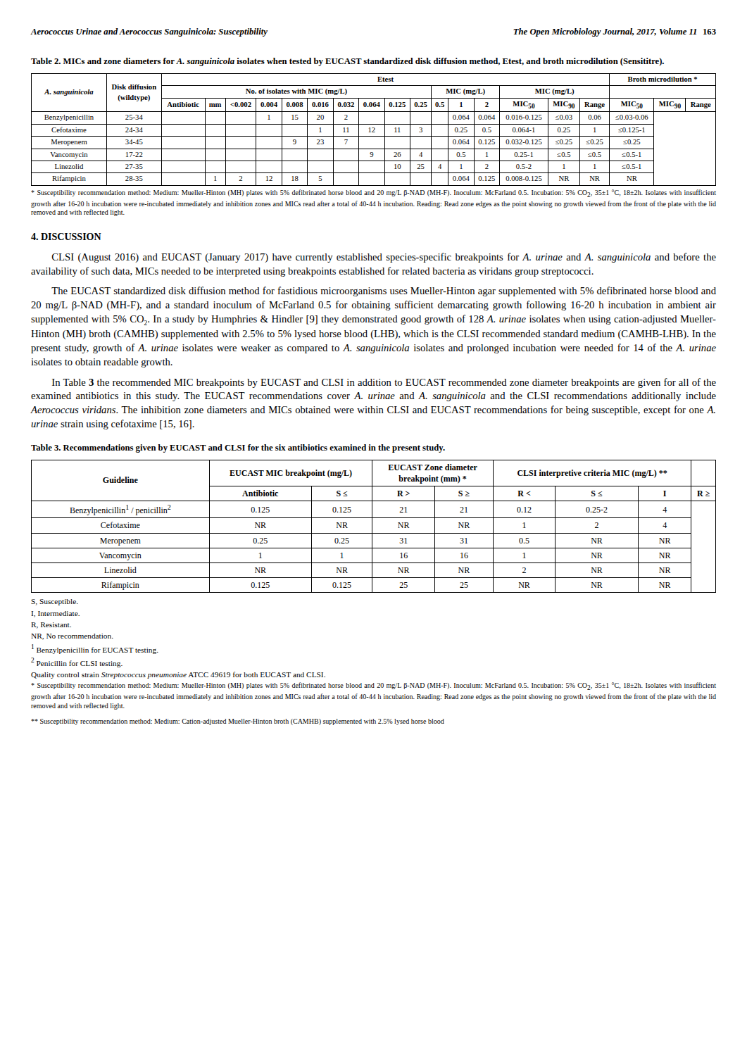Aerococcus Urinae and Aerococcus Sanguinicola: Susceptibility
The Open Microbiology Journal, 2017, Volume 11163
Table 2. MICs and zone diameters for A. sanguinicola isolates when tested by EUCAST standardized disk diffusion method, Etest, and broth microdilution (Sensititre).
| A. sanguinicola | Disk diffusion (wildtype) | Etest | Broth microdilution * |
| --- | --- | --- | --- |
| No. of isolates with MIC (mg/L) | MIC (mg/L) | MIC (mg/L) | |
| Antibiotic | mm | <0.002 | 0.004 | 0.008 | 0.016 | 0.032 | 0.064 | 0.125 | 0.25 | 0.5 | 1 | 2 | MIC 50 | MIC 90 | Range | MIC 50 | MIC 90 | Range |
| Benzylpenicillin | 25-34 | | | | 1 | 15 | 20 | 2 | | | | | 0.064 | 0.064 | 0.016-0.125 | ≤0.03 | 0.06 | ≤0.03-0.06 |
| Cefotaxime | 24-34 | | | | | | 1 | 11 | 12 | 11 | 3 | | 0.25 | 0.5 | 0.064-1 | 0.25 | 1 | ≤0.125-1 |
| Meropenem | 34-45 | | | | | 9 | 23 | 7 | | | | | 0.064 | 0.125 | 0.032-0.125 | ≤0.25 | ≤0.25 | ≤0.25 |
| Vancomycin | 17-22 | | | | | | | | 9 | 26 | 4 | | 0.5 | 1 | 0.25-1 | ≤0.5 | ≤0.5 | ≤0.5-1 |
| Linezolid | 27-35 | | | | | | | | | 10 | 25 | 4 | 1 | 2 | 0.5-2 | 1 | 1 | ≤0.5-1 |
| Rifampicin | 28-35 | | 1 | 2 | 12 | 18 | 5 | | | | | | 0.064 | 0.125 | 0.008-0.125 | NR | NR | NR |
* Susceptibility recommendation method: Medium: Mueller-Hinton (MH) plates with 5% defibrinated horse blood and 20 mg/L β-NAD (MH-F). Inoculum: McFarland 0.5. Incubation: 5% CO2, 35±1 °C, 18±2h. Isolates with insufficient growth after 16-20 h incubation were re-incubated immediately and inhibition zones and MICs read after a total of 40-44 h incubation. Reading: Read zone edges as the point showing no growth viewed from the front of the plate with the lid removed and with reflected light.
4. DISCUSSION
CLSI (August 2016) and EUCAST (January 2017) have currently established species-specific breakpoints for A. urinae and A. sanguinicola and before the availability of such data, MICs needed to be interpreted using breakpoints established for related bacteria as viridans group streptococci.
The EUCAST standardized disk diffusion method for fastidious microorganisms uses Mueller-Hinton agar supplemented with 5% defibrinated horse blood and 20 mg/L β-NAD (MH-F), and a standard inoculum of McFarland 0.5 for obtaining sufficient demarcating growth following 16-20 h incubation in ambient air supplemented with 5% CO2. In a study by Humphries & Hindler [9] they demonstrated good growth of 128 A. urinae isolates when using cation-adjusted Mueller-Hinton (MH) broth (CAMHB) supplemented with 2.5% to 5% lysed horse blood (LHB), which is the CLSI recommended standard medium (CAMHB-LHB). In the present study, growth of A. urinae isolates were weaker as compared to A. sanguinicola isolates and prolonged incubation were needed for 14 of the A. urinae isolates to obtain readable growth.
In Table 3 the recommended MIC breakpoints by EUCAST and CLSI in addition to EUCAST recommended zone diameter breakpoints are given for all of the examined antibiotics in this study. The EUCAST recommendations cover A. urinae and A. sanguinicola and the CLSI recommendations additionally include Aerococcus viridans. The inhibition zone diameters and MICs obtained were within CLSI and EUCAST recommendations for being susceptible, except for one A. urinae strain using cefotaxime [15, 16].
Table 3. Recommendations given by EUCAST and CLSI for the six antibiotics examined in the present study.
| Guideline | EUCAST MIC breakpoint (mg/L) | EUCAST Zone diameter breakpoint (mm) * | CLSI interpretive criteria MIC (mg/L) ** |
| --- | --- | --- | --- |
| Antibiotic | S ≤ | R > | S ≥ | R < | S ≤ | I | R ≥ |
| Benzylpenicillin 1 / penicillin 2 | 0.125 | 0.125 | 21 | 21 | 0.12 | 0.25-2 | 4 |
| Cefotaxime | NR | NR | NR | NR | 1 | 2 | 4 |
| Meropenem | 0.25 | 0.25 | 31 | 31 | 0.5 | NR | NR |
| Vancomycin | 1 | 1 | 16 | 16 | 1 | NR | NR |
| Linezolid | NR | NR | NR | NR | 2 | NR | NR |
| Rifampicin | 0.125 | 0.125 | 25 | 25 | NR | NR | NR |
S, Susceptible.
I, Intermediate.
R, Resistant.
NR, No recommendation.
1 Benzylpenicillin for EUCAST testing.
2 Penicillin for CLSI testing.
Quality control strain Streptococcus pneumoniae ATCC 49619 for both EUCAST and CLSI.
* Susceptibility recommendation method: Medium: Mueller-Hinton (MH) plates with 5% defibrinated horse blood and 20 mg/L β-NAD (MH-F). Inoculum: McFarland 0.5. Incubation: 5% CO2, 35±1 °C, 18±2h. Isolates with insufficient growth after 16-20 h incubation were re-incubated immediately and inhibition zones and MICs read after a total of 40-44 h incubation. Reading: Read zone edges as the point showing no growth viewed from the front of the plate with the lid removed and with reflected light.
** Susceptibility recommendation method: Medium: Cation-adjusted Mueller-Hinton broth (CAMHB) supplemented with 2.5% lysed horse blood